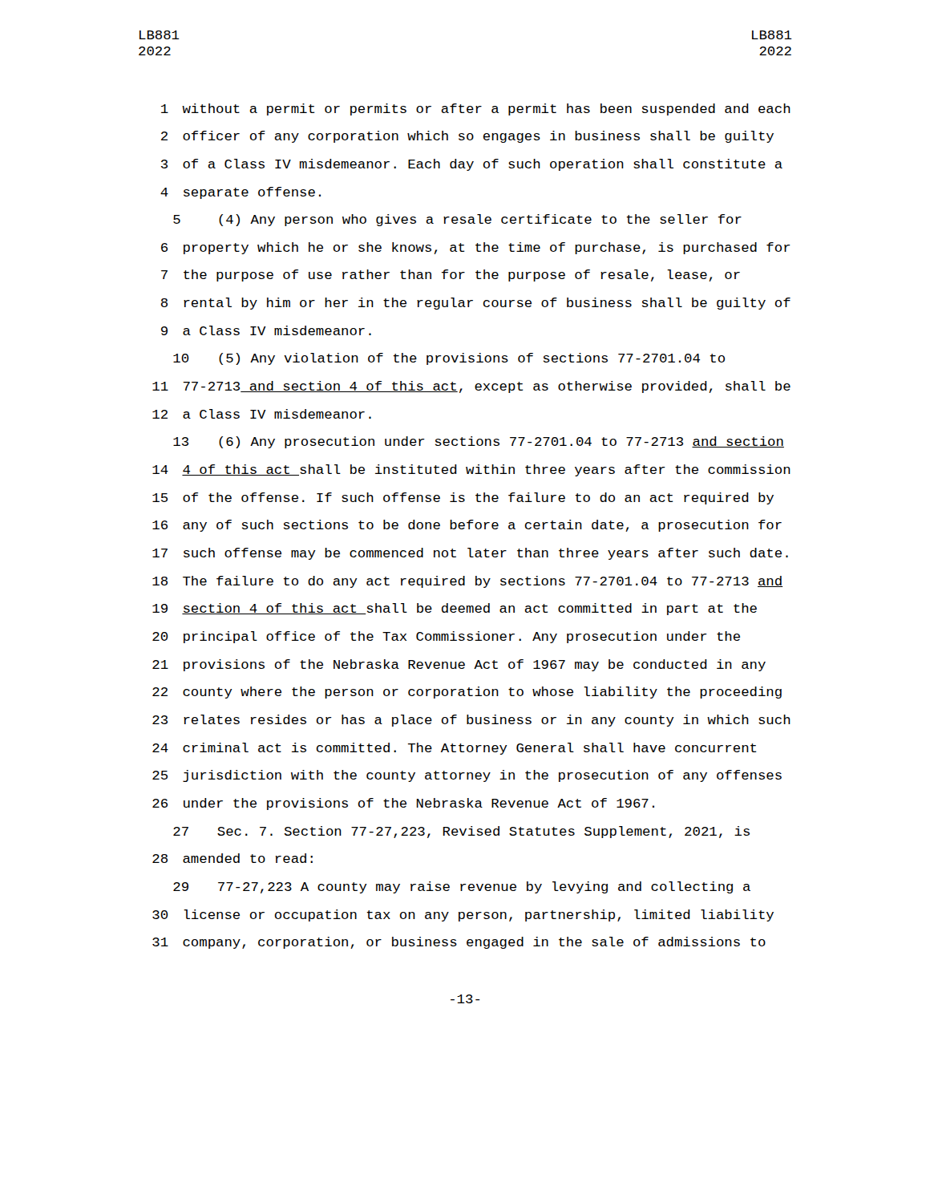LB881
2022
LB881
2022
without a permit or permits or after a permit has been suspended and each
officer of any corporation which so engages in business shall be guilty
of a Class IV misdemeanor. Each day of such operation shall constitute a
separate offense.
(4) Any person who gives a resale certificate to the seller for
property which he or she knows, at the time of purchase, is purchased for
the purpose of use rather than for the purpose of resale, lease, or
rental by him or her in the regular course of business shall be guilty of
a Class IV misdemeanor.
(5) Any violation of the provisions of sections 77-2701.04 to
77-2713 and section 4 of this act, except as otherwise provided, shall be
a Class IV misdemeanor.
(6) Any prosecution under sections 77-2701.04 to 77-2713 and section
4 of this act shall be instituted within three years after the commission
of the offense. If such offense is the failure to do an act required by
any of such sections to be done before a certain date, a prosecution for
such offense may be commenced not later than three years after such date.
The failure to do any act required by sections 77-2701.04 to 77-2713 and
section 4 of this act shall be deemed an act committed in part at the
principal office of the Tax Commissioner. Any prosecution under the
provisions of the Nebraska Revenue Act of 1967 may be conducted in any
county where the person or corporation to whose liability the proceeding
relates resides or has a place of business or in any county in which such
criminal act is committed. The Attorney General shall have concurrent
jurisdiction with the county attorney in the prosecution of any offenses
under the provisions of the Nebraska Revenue Act of 1967.
Sec. 7. Section 77-27,223, Revised Statutes Supplement, 2021, is
amended to read:
77-27,223 A county may raise revenue by levying and collecting a
license or occupation tax on any person, partnership, limited liability
company, corporation, or business engaged in the sale of admissions to
-13-